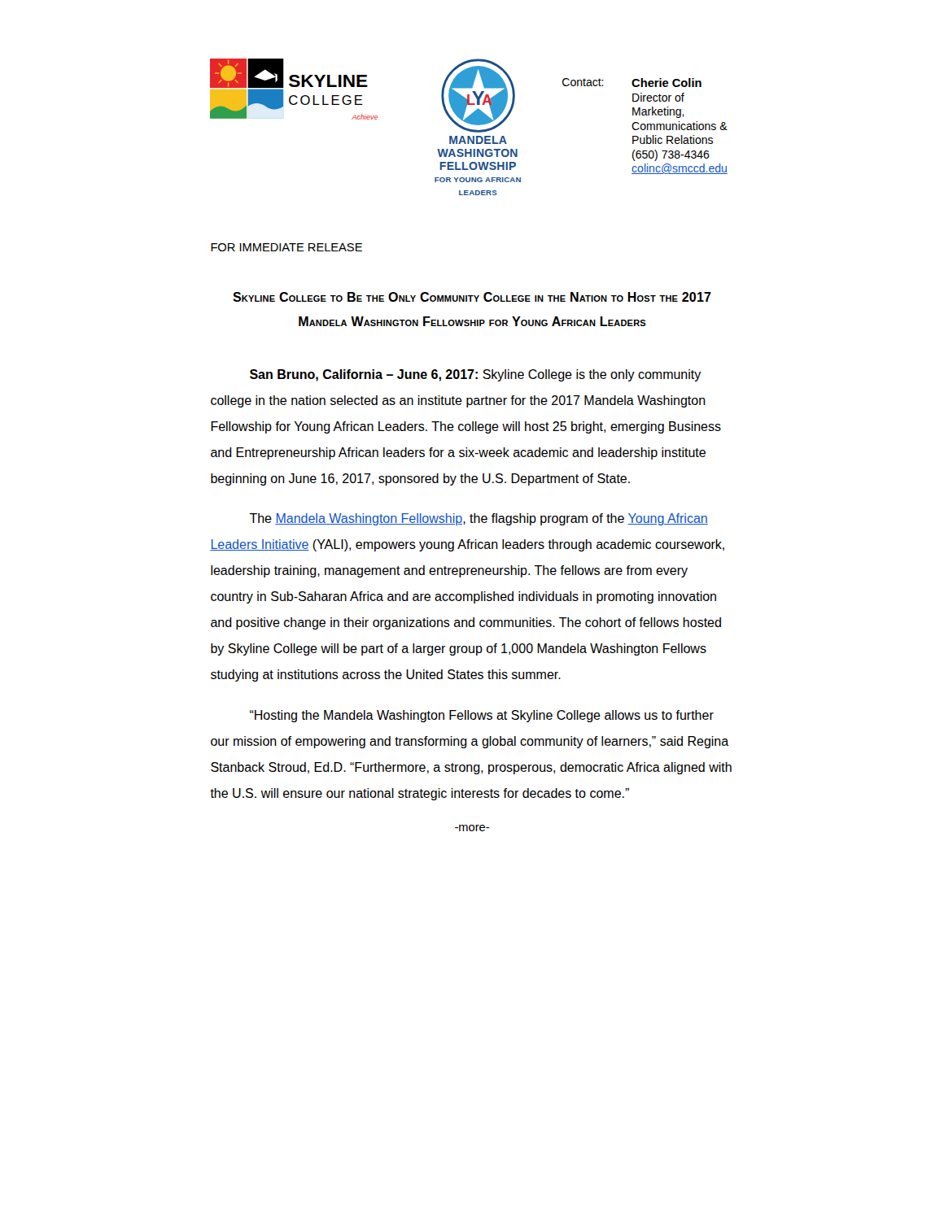SKYLINE COLLEGE Achieve
Y A L
MANDELA
WASHINGTON
FELLOWSHIP
FOR YOUNG AFRICAN LEADERS
Contact:
Cherie Colin
Director of Marketing,
Communications & Public Relations
(650) 738-4346
colinc@smccd.edu
FOR IMMEDIATE RELEASE
Skyline College to Be the Only Community College in the Nation to Host the 2017 Mandela Washington Fellowship for Young African Leaders
San Bruno, California – June 6, 2017: Skyline College is the only community college in the nation selected as an institute partner for the 2017 Mandela Washington Fellowship for Young African Leaders. The college will host 25 bright, emerging Business and Entrepreneurship African leaders for a six-week academic and leadership institute beginning on June 16, 2017, sponsored by the U.S. Department of State.
The Mandela Washington Fellowship, the flagship program of the Young African Leaders Initiative (YALI), empowers young African leaders through academic coursework, leadership training, management and entrepreneurship. The fellows are from every country in Sub-Saharan Africa and are accomplished individuals in promoting innovation and positive change in their organizations and communities. The cohort of fellows hosted by Skyline College will be part of a larger group of 1,000 Mandela Washington Fellows studying at institutions across the United States this summer.
“Hosting the Mandela Washington Fellows at Skyline College allows us to further our mission of empowering and transforming a global community of learners,” said Regina Stanback Stroud, Ed.D. “Furthermore, a strong, prosperous, democratic Africa aligned with the U.S. will ensure our national strategic interests for decades to come.”
-more-